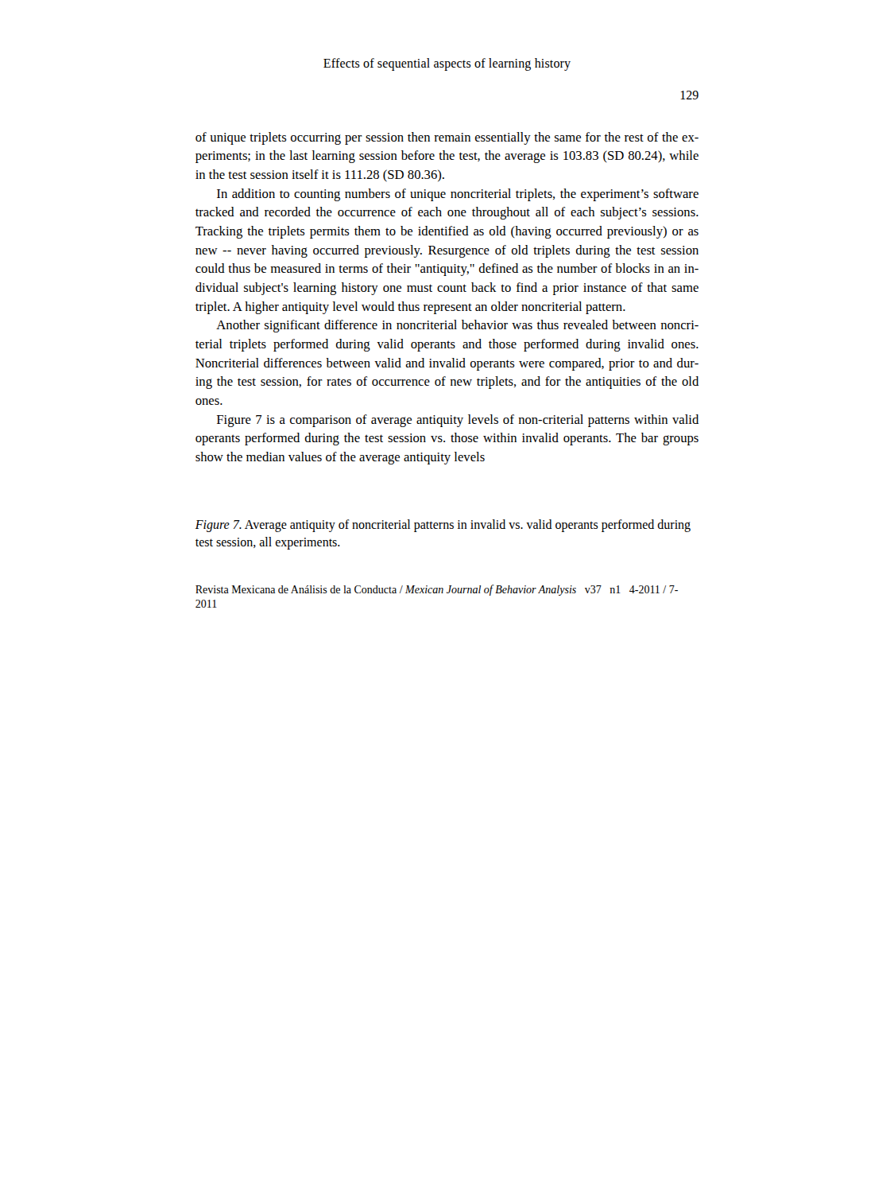Effects of sequential aspects of learning history
129
of unique triplets occurring per session then remain essentially the same for the rest of the experiments; in the last learning session before the test, the average is 103.83 (SD 80.24), while in the test session itself it is 111.28 (SD 80.36).
In addition to counting numbers of unique noncriterial triplets, the experiment’s software tracked and recorded the occurrence of each one throughout all of each subject’s sessions. Tracking the triplets permits them to be identified as old (having occurred previously) or as new -- never having occurred previously. Resurgence of old triplets during the test session could thus be measured in terms of their "antiquity," defined as the number of blocks in an individual subject's learning history one must count back to find a prior instance of that same triplet. A higher antiquity level would thus represent an older noncriterial pattern.
Another significant difference in noncriterial behavior was thus revealed between noncriterial triplets performed during valid operants and those performed during invalid ones. Noncriterial differences between valid and invalid operants were compared, prior to and during the test session, for rates of occurrence of new triplets, and for the antiquities of the old ones.
Figure 7 is a comparison of average antiquity levels of non-criterial patterns within valid operants performed during the test session vs. those within invalid operants. The bar groups show the median values of the average antiquity levels
Figure 7. Average antiquity of noncriterial patterns in invalid vs. valid operants performed during test session, all experiments.
Revista Mexicana de Análisis de la Conducta / Mexican Journal of Behavior Analysis v37 n1 4-2011 / 7-2011